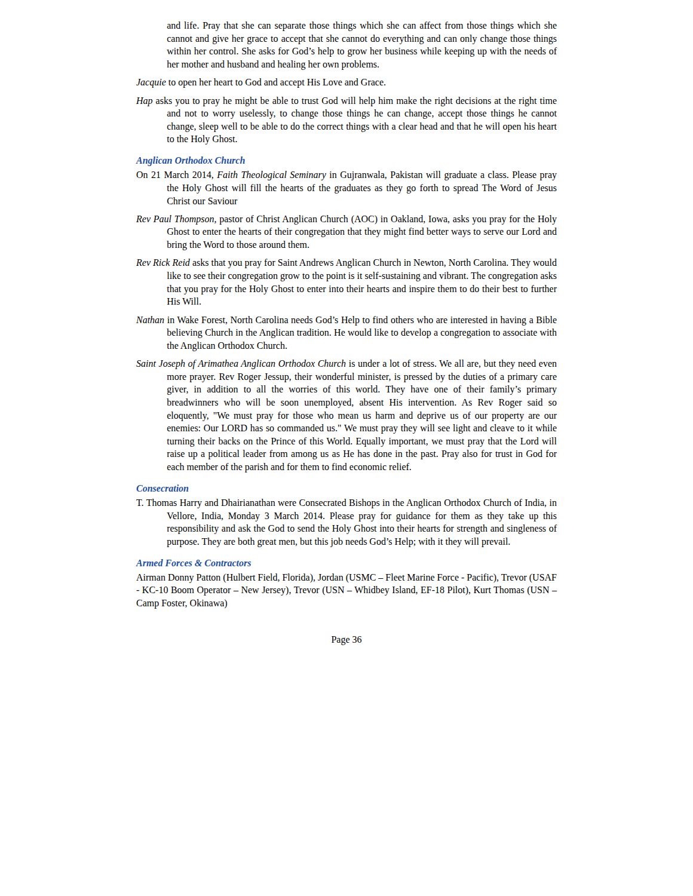and life. Pray that she can separate those things which she can affect from those things which she cannot and give her grace to accept that she cannot do everything and can only change those things within her control. She asks for God’s help to grow her business while keeping up with the needs of her mother and husband and healing her own problems.
Jacquie to open her heart to God and accept His Love and Grace.
Hap asks you to pray he might be able to trust God will help him make the right decisions at the right time and not to worry uselessly, to change those things he can change, accept those things he cannot change, sleep well to be able to do the correct things with a clear head and that he will open his heart to the Holy Ghost.
Anglican Orthodox Church
On 21 March 2014, Faith Theological Seminary in Gujranwala, Pakistan will graduate a class. Please pray the Holy Ghost will fill the hearts of the graduates as they go forth to spread The Word of Jesus Christ our Saviour
Rev Paul Thompson, pastor of Christ Anglican Church (AOC) in Oakland, Iowa, asks you pray for the Holy Ghost to enter the hearts of their congregation that they might find better ways to serve our Lord and bring the Word to those around them.
Rev Rick Reid asks that you pray for Saint Andrews Anglican Church in Newton, North Carolina. They would like to see their congregation grow to the point is it self-sustaining and vibrant. The congregation asks that you pray for the Holy Ghost to enter into their hearts and inspire them to do their best to further His Will.
Nathan in Wake Forest, North Carolina needs God’s Help to find others who are interested in having a Bible believing Church in the Anglican tradition. He would like to develop a congregation to associate with the Anglican Orthodox Church.
Saint Joseph of Arimathea Anglican Orthodox Church is under a lot of stress. We all are, but they need even more prayer. Rev Roger Jessup, their wonderful minister, is pressed by the duties of a primary care giver, in addition to all the worries of this world. They have one of their family’s primary breadwinners who will be soon unemployed, absent His intervention. As Rev Roger said so eloquently, "We must pray for those who mean us harm and deprive us of our property are our enemies: Our LORD has so commanded us." We must pray they will see light and cleave to it while turning their backs on the Prince of this World. Equally important, we must pray that the Lord will raise up a political leader from among us as He has done in the past. Pray also for trust in God for each member of the parish and for them to find economic relief.
Consecration
T. Thomas Harry and Dhairianathan were Consecrated Bishops in the Anglican Orthodox Church of India, in Vellore, India, Monday 3 March 2014. Please pray for guidance for them as they take up this responsibility and ask the God to send the Holy Ghost into their hearts for strength and singleness of purpose. They are both great men, but this job needs God’s Help; with it they will prevail.
Armed Forces & Contractors
Airman Donny Patton (Hulbert Field, Florida), Jordan (USMC – Fleet Marine Force - Pacific), Trevor (USAF - KC-10 Boom Operator – New Jersey), Trevor (USN – Whidbey Island, EF-18 Pilot), Kurt Thomas (USN – Camp Foster, Okinawa)
Page 36